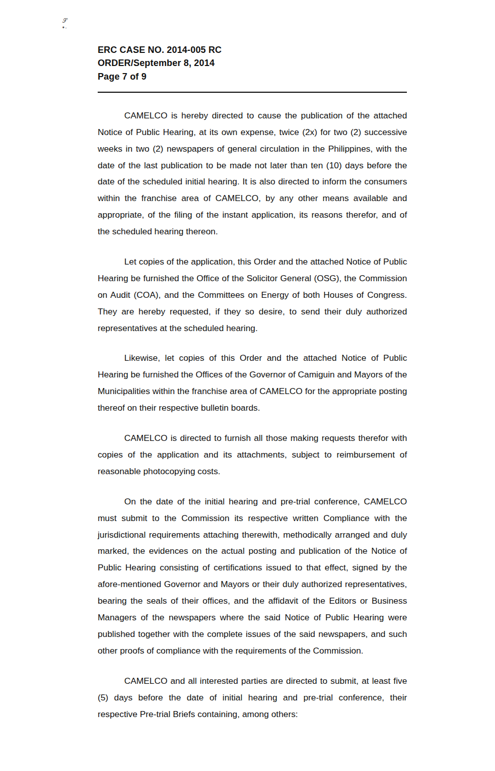𝒮 •·
ERC CASE NO. 2014-005 RC ORDER/September 8, 2014 Page 7 of 9
CAMELCO is hereby directed to cause the publication of the attached Notice of Public Hearing, at its own expense, twice (2x) for two (2) successive weeks in two (2) newspapers of general circulation in the Philippines, with the date of the last publication to be made not later than ten (10) days before the date of the scheduled initial hearing. It is also directed to inform the consumers within the franchise area of CAMELCO, by any other means available and appropriate, of the filing of the instant application, its reasons therefor, and of the scheduled hearing thereon.
Let copies of the application, this Order and the attached Notice of Public Hearing be furnished the Office of the Solicitor General (OSG), the Commission on Audit (COA), and the Committees on Energy of both Houses of Congress. They are hereby requested, if they so desire, to send their duly authorized representatives at the scheduled hearing.
Likewise, let copies of this Order and the attached Notice of Public Hearing be furnished the Offices of the Governor of Camiguin and Mayors of the Municipalities within the franchise area of CAMELCO for the appropriate posting thereof on their respective bulletin boards.
CAMELCO is directed to furnish all those making requests therefor with copies of the application and its attachments, subject to reimbursement of reasonable photocopying costs.
On the date of the initial hearing and pre-trial conference, CAMELCO must submit to the Commission its respective written Compliance with the jurisdictional requirements attaching therewith, methodically arranged and duly marked, the evidences on the actual posting and publication of the Notice of Public Hearing consisting of certifications issued to that effect, signed by the afore-mentioned Governor and Mayors or their duly authorized representatives, bearing the seals of their offices, and the affidavit of the Editors or Business Managers of the newspapers where the said Notice of Public Hearing were published together with the complete issues of the said newspapers, and such other proofs of compliance with the requirements of the Commission.
CAMELCO and all interested parties are directed to submit, at least five (5) days before the date of initial hearing and pre-trial conference, their respective Pre-trial Briefs containing, among others: